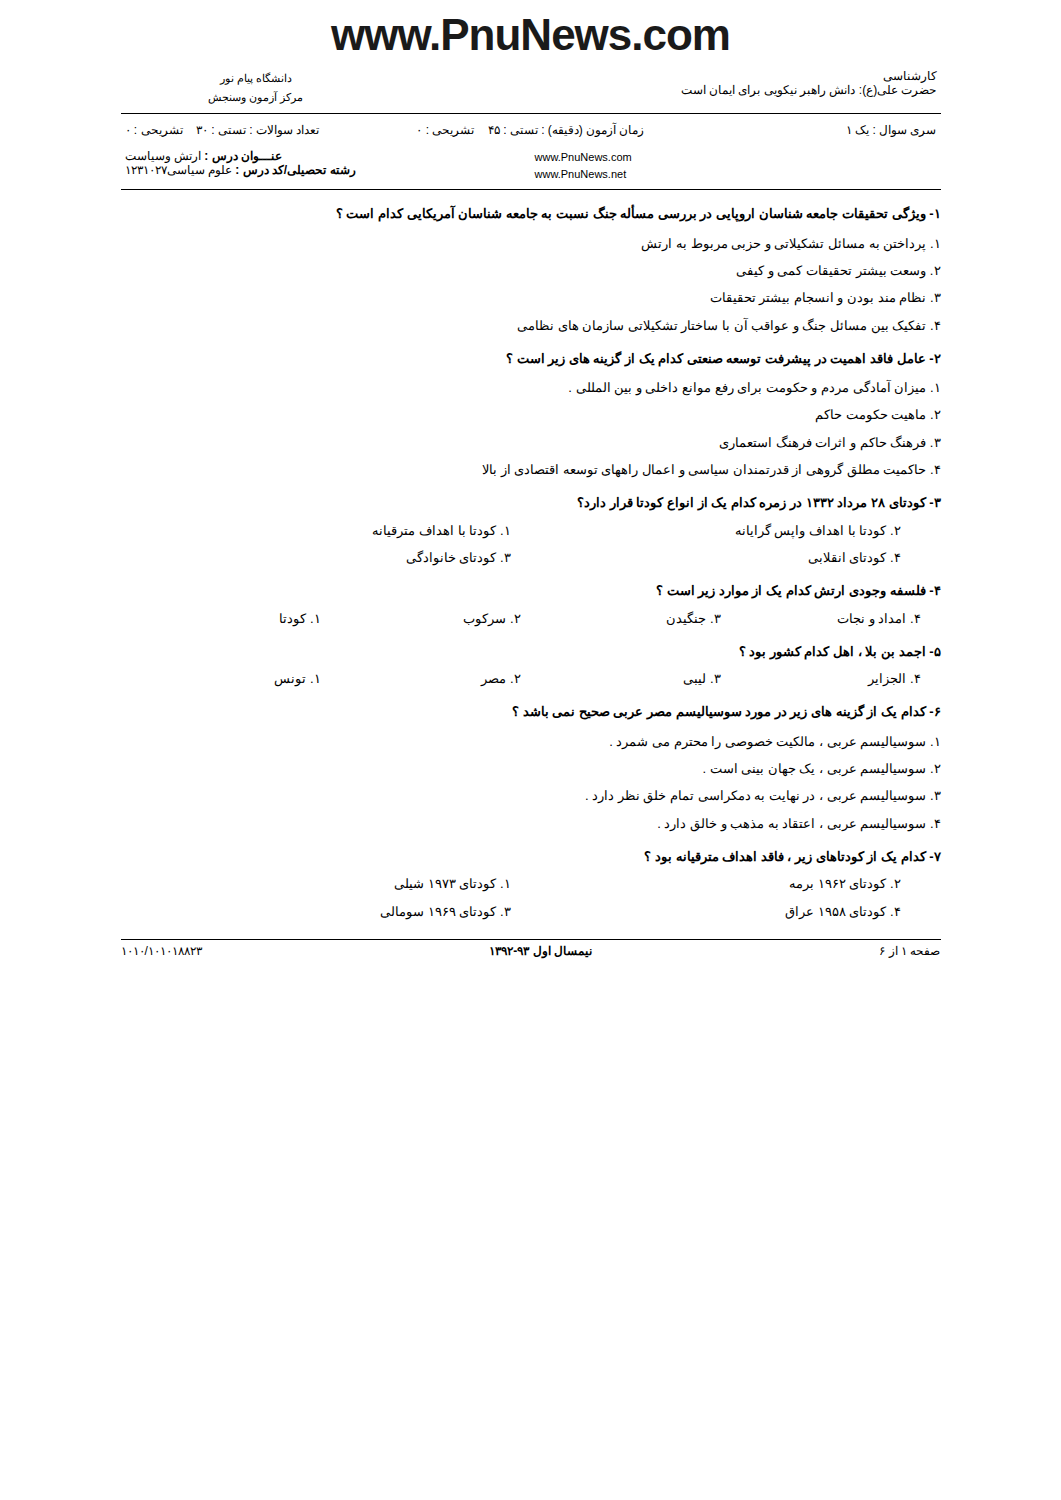www.PnuNews.com
| کارشناسی حضرت علی(ع): دانش راهبر نیکویی برای ایمان است | | دانشگاه پیام نور مرکز آزمون وسنجش |
| سری سوال : یک ۱ | زمان آزمون (دقیقه) : تستی : ۴۵ تشریحی : ۰ | تعداد سوالات : تستی : ۳۰ تشریحی : ۰ |
| www.PnuNews.com www.PnuNews.net | عنـــوان درس : ارتش وسیاست رشته تحصیلی/کد درس : علوم سیاسی۱۲۳۱۰۲۷ |
۱- ویژگی تحقیقات جامعه شناسان اروپایی در بررسی مسأله جنگ نسبت به جامعه شناسان آمریکایی کدام است ؟
۱. پرداختن به مسائل تشکیلاتی و حزبی مربوط به ارتش
۲. وسعت بیشتر تحقیقات کمی و کیفی
۳. نظام مند بودن و انسجام بیشتر تحقیقات
۴. تفکیک بین مسائل جنگ و عواقب آن با ساختار تشکیلاتی سازمان های نظامی
۲- عامل فاقد اهمیت در پیشرفت توسعه صنعتی کدام یک از گزینه های زیر است ؟
۱. میزان آمادگی مردم و حکومت برای رفع موانع داخلی و بین المللی .
۲. ماهیت حکومت حاکم
۳. فرهنگ حاکم و اثرات فرهنگ استعماری
۴. حاکمیت مطلق گروهی از قدرتمندان سیاسی و اعمال راههای توسعه اقتصادی از بالا
۳- کودتای ۲۸ مرداد ۱۳۳۲ در زمره کدام یک از انواع کودتا قرار دارد؟
۲. کودتا با اهداف واپس گرایانه
۱. کودتا با اهداف مترقیانه
۴. کودتای انقلابی
۳. کودتای خانوادگی
۴- فلسفه وجودی ارتش کدام یک از موارد زیر است ؟
۴. امداد و نجات
۳. جنگیدن
۲. سرکوب
۱. کودتا
۵- اجمد بن بلا ، اهل کدام کشور بود ؟
۴. الجزایر
۳. لیبی
۲. مصر
۱. تونس
۶- کدام یک از گزینه های زیر در مورد سوسیالیسم مصر عربی صحیح نمی باشد ؟
۱. سوسیالیسم عربی ، مالکیت خصوصی را محترم می شمرد .
۲. سوسیالیسم عربی ، یک جهان بینی است .
۳. سوسیالیسم عربی ، در نهایت به دمکراسی تمام خلق نظر دارد .
۴. سوسیالیسم عربی ، اعتقاد به مذهب و خالق دارد .
۷- کدام یک از کودتاهای زیر ، فاقد اهداف مترقیانه بود ؟
۲. کودتای ۱۹۶۲ برمه
۱. کودتای ۱۹۷۳ شیلی
۴. کودتای ۱۹۵۸ عراق
۳. کودتای ۱۹۶۹ سومالی
صفحه ۱ از ۶
نیمسال اول ۹۳-۱۳۹۲
۱۰۱۰/۱۰۱۰۱۸۸۲۳